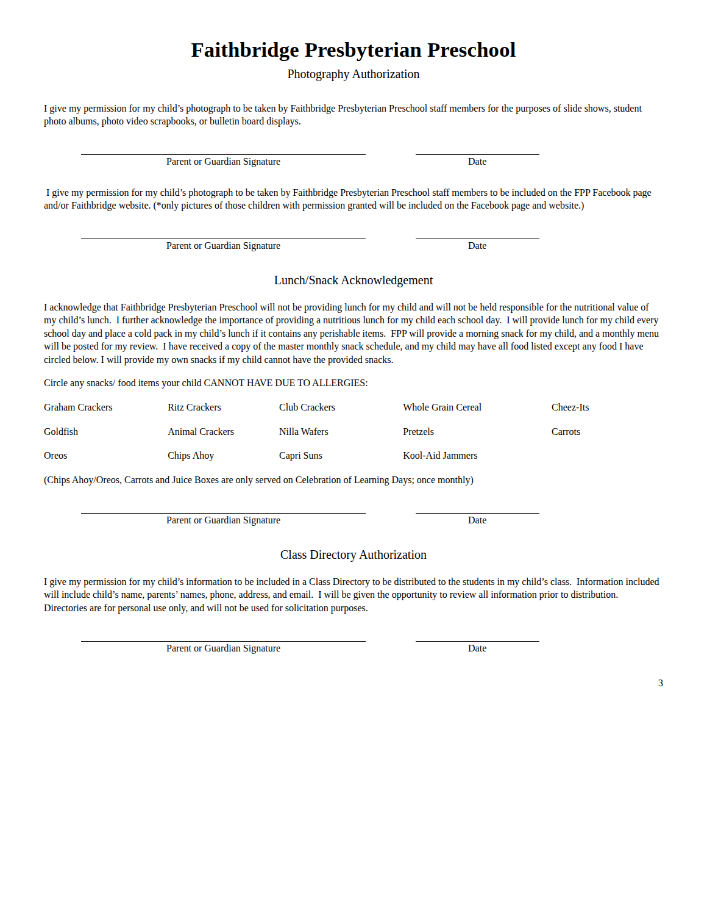Faithbridge Presbyterian Preschool
Photography Authorization
I give my permission for my child’s photograph to be taken by Faithbridge Presbyterian Preschool staff members for the purposes of slide shows, student photo albums, photo video scrapbooks, or bulletin board displays.
Parent or Guardian Signature Date
I give my permission for my child’s photograph to be taken by Faithbridge Presbyterian Preschool staff members to be included on the FPP Facebook page and/or Faithbridge website. (*only pictures of those children with permission granted will be included on the Facebook page and website.)
Parent or Guardian Signature Date
Lunch/Snack Acknowledgement
I acknowledge that Faithbridge Presbyterian Preschool will not be providing lunch for my child and will not be held responsible for the nutritional value of my child’s lunch. I further acknowledge the importance of providing a nutritious lunch for my child each school day. I will provide lunch for my child every school day and place a cold pack in my child’s lunch if it contains any perishable items. FPP will provide a morning snack for my child, and a monthly menu will be posted for my review. I have received a copy of the master monthly snack schedule, and my child may have all food listed except any food I have circled below. I will provide my own snacks if my child cannot have the provided snacks.
Circle any snacks/ food items your child cannot have due to allergies:
Graham Crackers Ritz Crackers Club Crackers Whole Grain Cereal Cheez-Its
Goldfish Animal Crackers Nilla Wafers Pretzels Carrots
Oreos Chips Ahoy Capri Suns Kool-Aid Jammers
(Chips Ahoy/Oreos, Carrots and Juice Boxes are only served on Celebration of Learning Days; once monthly)
Parent or Guardian Signature Date
Class Directory Authorization
I give my permission for my child’s information to be included in a Class Directory to be distributed to the students in my child’s class. Information included will include child’s name, parents’ names, phone, address, and email. I will be given the opportunity to review all information prior to distribution. Directories are for personal use only, and will not be used for solicitation purposes.
Parent or Guardian Signature Date
3